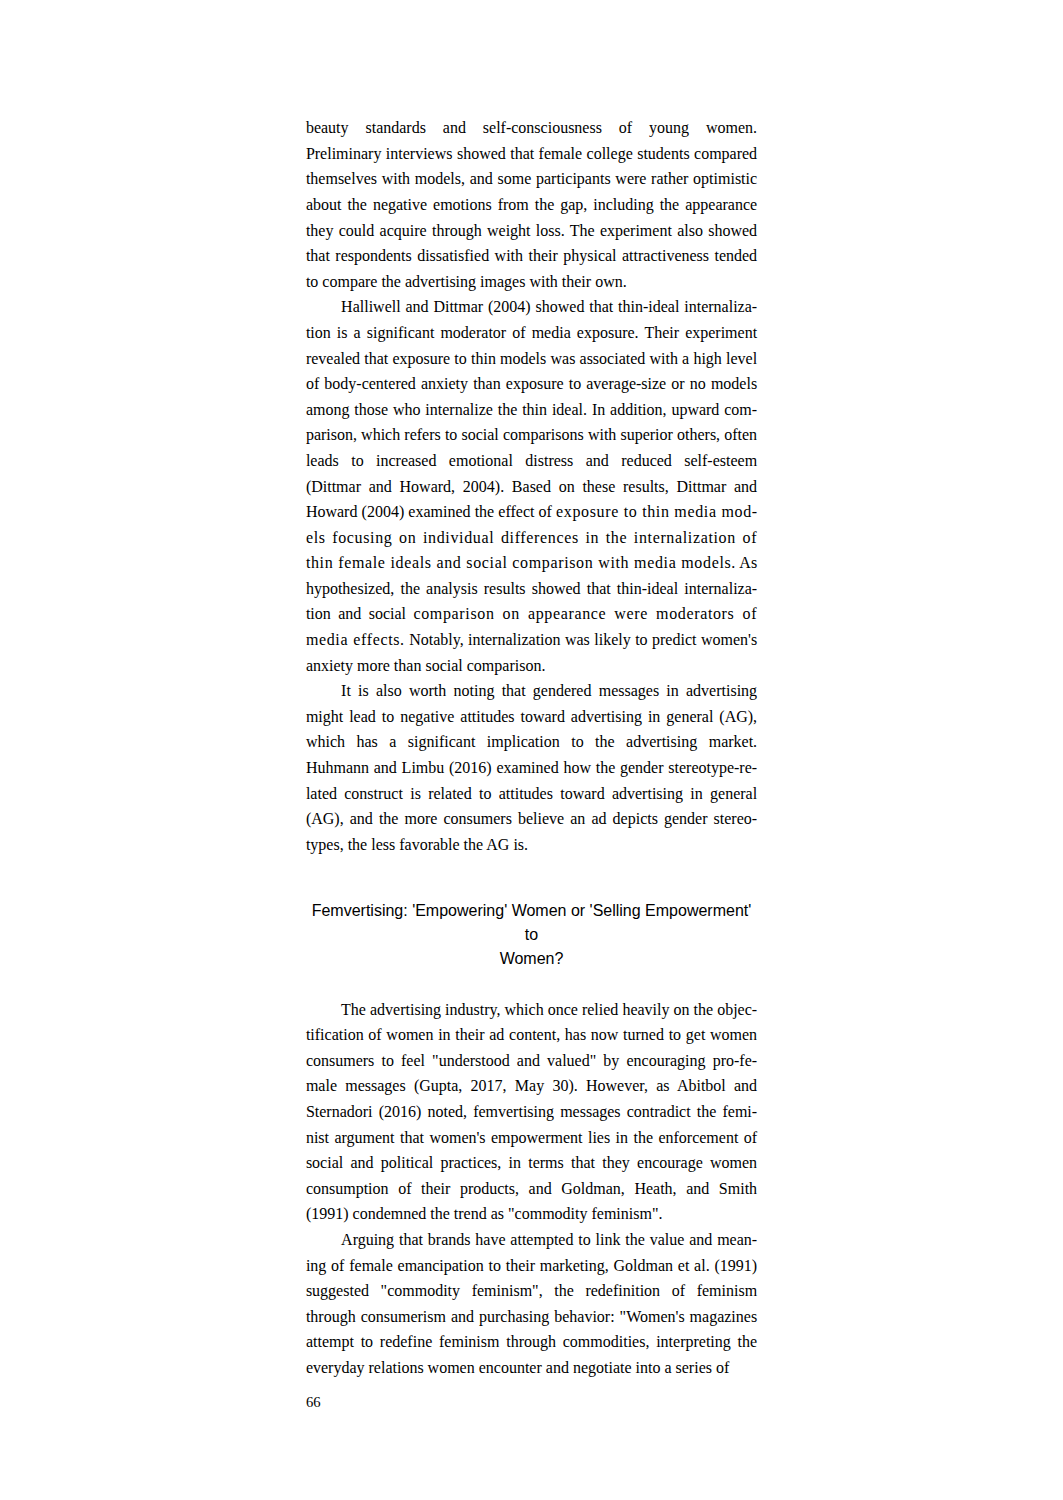beauty standards and self-consciousness of young women. Preliminary interviews showed that female college students compared themselves with models, and some participants were rather optimistic about the negative emotions from the gap, including the appearance they could acquire through weight loss. The experiment also showed that respondents dissatisfied with their physical attractiveness tended to compare the advertising images with their own.
Halliwell and Dittmar (2004) showed that thin-ideal internalization is a significant moderator of media exposure. Their experiment revealed that exposure to thin models was associated with a high level of body-centered anxiety than exposure to average-size or no models among those who internalize the thin ideal. In addition, upward comparison, which refers to social comparisons with superior others, often leads to increased emotional distress and reduced self-esteem (Dittmar and Howard, 2004). Based on these results, Dittmar and Howard (2004) examined the effect of exposure to thin media models focusing on individual differences in the internalization of thin female ideals and social comparison with media models. As hypothesized, the analysis results showed that thin-ideal internalization and social comparison on appearance were moderators of media effects. Notably, internalization was likely to predict women's anxiety more than social comparison.
It is also worth noting that gendered messages in advertising might lead to negative attitudes toward advertising in general (AG), which has a significant implication to the advertising market. Huhmann and Limbu (2016) examined how the gender stereotype-related construct is related to attitudes toward advertising in general (AG), and the more consumers believe an ad depicts gender stereotypes, the less favorable the AG is.
Femvertising: 'Empowering' Women or 'Selling Empowerment' to
Women?
The advertising industry, which once relied heavily on the objectification of women in their ad content, has now turned to get women consumers to feel "understood and valued" by encouraging pro-female messages (Gupta, 2017, May 30). However, as Abitbol and Sternadori (2016) noted, femvertising messages contradict the feminist argument that women's empowerment lies in the enforcement of social and political practices, in terms that they encourage women consumption of their products, and Goldman, Heath, and Smith (1991) condemned the trend as "commodity feminism".
Arguing that brands have attempted to link the value and meaning of female emancipation to their marketing, Goldman et al. (1991) suggested "commodity feminism", the redefinition of feminism through consumerism and purchasing behavior: "Women's magazines attempt to redefine feminism through commodities, interpreting the everyday relations women encounter and negotiate into a series of
66